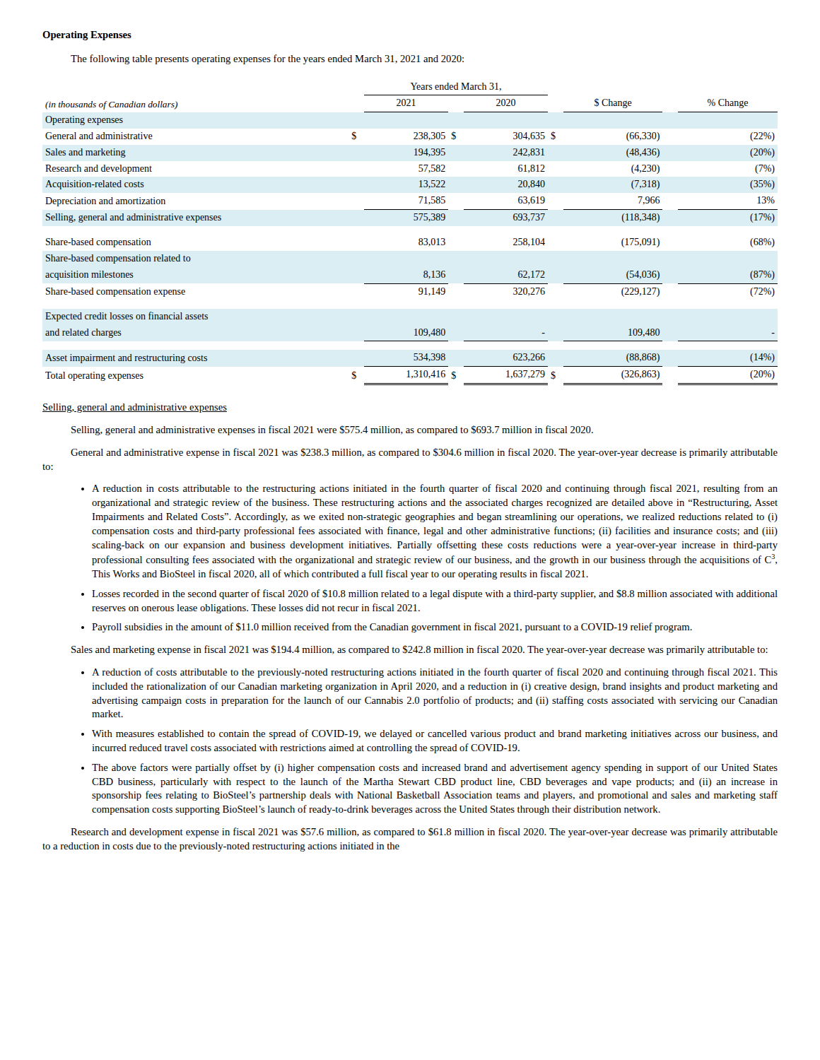Operating Expenses
The following table presents operating expenses for the years ended March 31, 2021 and 2020:
| | | Years ended March 31, | | | | |
| (in thousands of Canadian dollars) | | 2021 | | 2020 | | $ Change | | % Change |
| Operating expenses | | | | | | | | |
| General and administrative | $ | 238,305 | $ | 304,635 | $ | (66,330) | | (22%) |
| Sales and marketing | | 194,395 | | 242,831 | | (48,436) | | (20%) |
| Research and development | | 57,582 | | 61,812 | | (4,230) | | (7%) |
| Acquisition-related costs | | 13,522 | | 20,840 | | (7,318) | | (35%) |
| Depreciation and amortization | | 71,585 | | 63,619 | | 7,966 | | 13% |
| Selling, general and administrative expenses | | 575,389 | | 693,737 | | (118,348) | | (17%) |
| Share-based compensation | | 83,013 | | 258,104 | | (175,091) | | (68%) |
| Share-based compensation related to | | | | | | | | |
| acquisition milestones | | 8,136 | | 62,172 | | (54,036) | | (87%) |
| Share-based compensation expense | | 91,149 | | 320,276 | | (229,127) | | (72%) |
| Expected credit losses on financial assets | | | | | | | | |
| and related charges | | 109,480 | | - | | 109,480 | | - |
| Asset impairment and restructuring costs | | 534,398 | | 623,266 | | (88,868) | | (14%) |
| Total operating expenses | $ | 1,310,416 | $ | 1,637,279 | $ | (326,863) | | (20%) |
Selling, general and administrative expenses
Selling, general and administrative expenses in fiscal 2021 were $575.4 million, as compared to $693.7 million in fiscal 2020.
General and administrative expense in fiscal 2021 was $238.3 million, as compared to $304.6 million in fiscal 2020. The year-over-year decrease is primarily attributable to:
A reduction in costs attributable to the restructuring actions initiated in the fourth quarter of fiscal 2020 and continuing through fiscal 2021, resulting from an organizational and strategic review of the business. These restructuring actions and the associated charges recognized are detailed above in “Restructuring, Asset Impairments and Related Costs”. Accordingly, as we exited non-strategic geographies and began streamlining our operations, we realized reductions related to (i) compensation costs and third-party professional fees associated with finance, legal and other administrative functions; (ii) facilities and insurance costs; and (iii) scaling-back on our expansion and business development initiatives. Partially offsetting these costs reductions were a year-over-year increase in third-party professional consulting fees associated with the organizational and strategic review of our business, and the growth in our business through the acquisitions of C3, This Works and BioSteel in fiscal 2020, all of which contributed a full fiscal year to our operating results in fiscal 2021.
Losses recorded in the second quarter of fiscal 2020 of $10.8 million related to a legal dispute with a third-party supplier, and $8.8 million associated with additional reserves on onerous lease obligations. These losses did not recur in fiscal 2021.
Payroll subsidies in the amount of $11.0 million received from the Canadian government in fiscal 2021, pursuant to a COVID-19 relief program.
Sales and marketing expense in fiscal 2021 was $194.4 million, as compared to $242.8 million in fiscal 2020. The year-over-year decrease was primarily attributable to:
A reduction of costs attributable to the previously-noted restructuring actions initiated in the fourth quarter of fiscal 2020 and continuing through fiscal 2021. This included the rationalization of our Canadian marketing organization in April 2020, and a reduction in (i) creative design, brand insights and product marketing and advertising campaign costs in preparation for the launch of our Cannabis 2.0 portfolio of products; and (ii) staffing costs associated with servicing our Canadian market.
With measures established to contain the spread of COVID-19, we delayed or cancelled various product and brand marketing initiatives across our business, and incurred reduced travel costs associated with restrictions aimed at controlling the spread of COVID-19.
The above factors were partially offset by (i) higher compensation costs and increased brand and advertisement agency spending in support of our United States CBD business, particularly with respect to the launch of the Martha Stewart CBD product line, CBD beverages and vape products; and (ii) an increase in sponsorship fees relating to BioSteel’s partnership deals with National Basketball Association teams and players, and promotional and sales and marketing staff compensation costs supporting BioSteel’s launch of ready-to-drink beverages across the United States through their distribution network.
Research and development expense in fiscal 2021 was $57.6 million, as compared to $61.8 million in fiscal 2020. The year-over-year decrease was primarily attributable to a reduction in costs due to the previously-noted restructuring actions initiated in the